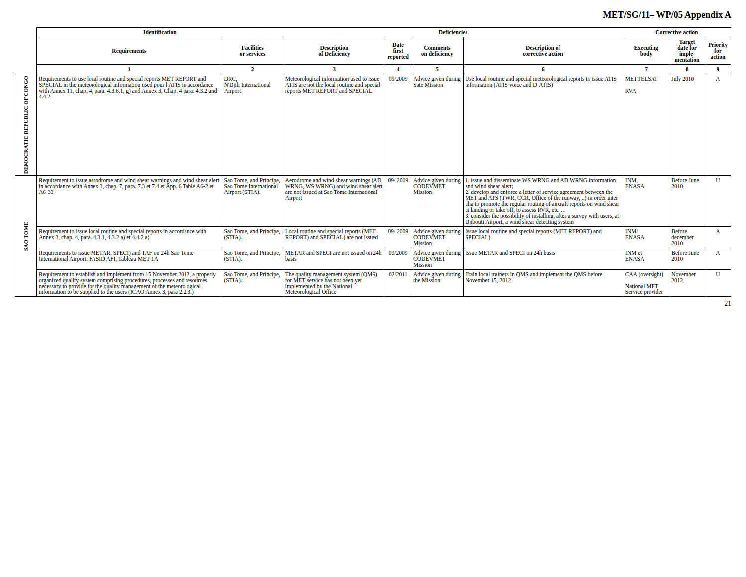MET/SG/11– WP/05 Appendix A
| | Identification | Deficiencies | Corrective action |
| --- | --- | --- | --- |
| Requirements | Facilities or services | Description of Deficiency | Date first reported | Comments on deficiency | Description of corrective action | Executing body | Target date for imple- mentation | Priority for action |
| | 1 | 2 | 3 | 4 | 5 | 6 | 7 | 8 | 9 |
| DEMOCRATIC REPUBLIC OF CONGO | Requirements to use local routine and special reports MET REPORT and SPECIAL in the meteorological information used pour l'ATIS in accordance with Annex 11, chap. 4, para. 4.3.6.1, g) and Annex 3, Chap. 4 para. 4.3.2 and 4.4.2 | DRC, N'Djili International Airport | Meteorological information used to issue ATIS are not the local routine and special reports MET REPORT and SPECIAL | 09/2009 | Advice given during Sate Mission | Use local routine and special meteorological reports to issue ATIS information (ATIS voice and D-ATIS) | METTELSAT RVA | July 2010 | A |
| SAO TOME | Requirement to issue aerodrome and wind shear warnings and wind shear alert in accordance with Annex 3, chap. 7, para. 7.3 et 7.4 et App. 6 Table A6-2 et A6-33 | Sao Tome, and Principe, Sao Tome International Airport (STIA). | Aerodrome and wind shear warnings (AD WRNG, WS WRNG) and wind shear alert are not issued at Sao Tome International Airport | 09/ 2009 | Advice given during CODEVMET Mission | 1. issue and disseminate WS WRNG and AD WRNG information and wind shear alert; 2. develop and enforce a letter of service agreement between the MET and ATS (TWR, CCR, Office of the runway, ..) in order inter alia to promote the regular routing of aircraft reports on wind shear at landing or take off, to assess RVR, etc. .. 3. consider the possibility of installing, after a survey with users, at Djibouti Airport, a wind shear detecting system | INM, ENASA | Before June 2010 | U |
| Requirement to issue local routine and special reports in accordance with Annex 3, chap. 4, para. 4.3.1, 4.3.2 a) et 4.4.2 a) | Sao Tome, and Principe, (STIA).. | Local routine and special reports (MET REPORT) and SPECIAL) are not issued | 09/ 2009 | Advice given during CODEVMET Mission | Issue local routine and special reports (MET REPORT) and SPECIAL) | INM/ ENASA | Before december 2010 | A |
| Requirements to issue METAR, SPECI) and TAF on 24h Sao Tome International Airport: FASID AFI, Tableau MET 1A | Sao Tome, and Principe, (STIA). | METAR and SPECI are not issued on 24h basis | 09/2009 | Advice given during CODEVMET Mission | Issue METAR and SPECI on 24h basis | INM et ENASA | Before June 2010 | A |
| Requirement to establish and implement from 15 November 2012, a properly organized quality system comprising procedures, processes and resources necessary to provide for the quality management of the meteorological information to be supplied to the users (ICAO Annex 3, para 2.2.3.) | Sao Tome, and Principe, (STIA).. | The quality management system (QMS) for MET service has not been yet implemented by the National Meteorological Office | 02/2011 | Advice given during the Mission. | Train local trainers in QMS and implement the QMS before November 15, 2012 | CAA (oversight) National MET Service provider | November 2012 | U |
21